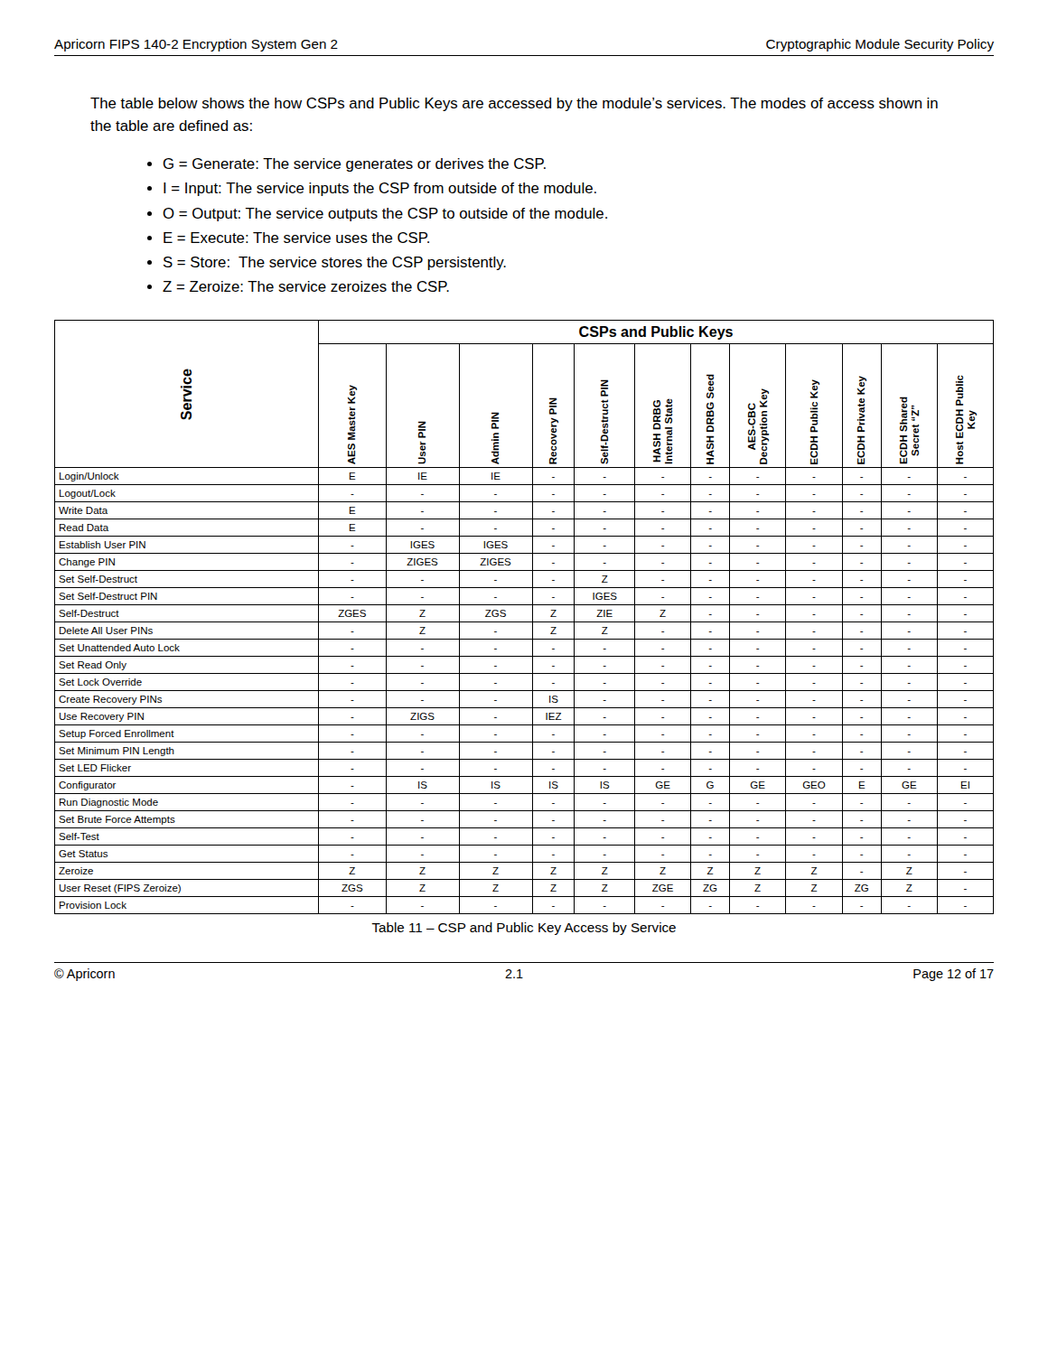Apricorn FIPS 140-2 Encryption System Gen 2 Cryptographic Module Security Policy
The table below shows the how CSPs and Public Keys are accessed by the module’s services. The modes of access shown in the table are defined as:
G = Generate: The service generates or derives the CSP.
I = Input: The service inputs the CSP from outside of the module.
O = Output: The service outputs the CSP to outside of the module.
E = Execute: The service uses the CSP.
S = Store: The service stores the CSP persistently.
Z = Zeroize: The service zeroizes the CSP.
| Service | CSPs and Public Keys |
| --- | --- |
| AES Master Key | User PIN | Admin PIN | Recovery PIN | Self-Destruct PIN | HASH DRBG Internal State | HASH DRBG Seed | AES-CBC Decryption Key | ECDH Public Key | ECDH Private Key | ECDH Shared Secret “Z” | Host ECDH Public Key |
| Login/Unlock | E | IE | IE | - | - | - | - | - | - | - | - | - |
| Logout/Lock | - | - | - | - | - | - | - | - | - | - | - | - |
| Write Data | E | - | - | - | - | - | - | - | - | - | - | - |
| Read Data | E | - | - | - | - | - | - | - | - | - | - | - |
| Establish User PIN | - | IGES | IGES | - | - | - | - | - | - | - | - | - |
| Change PIN | - | ZIGES | ZIGES | - | - | - | - | - | - | - | - | - |
| Set Self-Destruct | - | - | - | - | Z | - | - | - | - | - | - | - |
| Set Self-Destruct PIN | - | - | - | - | IGES | - | - | - | - | - | - | - |
| Self-Destruct | ZGES | Z | ZGS | Z | ZIE | Z | - | - | - | - | - | - |
| Delete All User PINs | - | Z | - | Z | Z | - | - | - | - | - | - | - |
| Set Unattended Auto Lock | - | - | - | - | - | - | - | - | - | - | - | - |
| Set Read Only | - | - | - | - | - | - | - | - | - | - | - | - |
| Set Lock Override | - | - | - | - | - | - | - | - | - | - | - | - |
| Create Recovery PINs | - | - | - | IS | - | - | - | - | - | - | - | - |
| Use Recovery PIN | - | ZIGS | - | IEZ | - | - | - | - | - | - | - | - |
| Setup Forced Enrollment | - | - | - | - | - | - | - | - | - | - | - | - |
| Set Minimum PIN Length | - | - | - | - | - | - | - | - | - | - | - | - |
| Set LED Flicker | - | - | - | - | - | - | - | - | - | - | - | - |
| Configurator | - | IS | IS | IS | IS | GE | G | GE | GEO | E | GE | EI |
| Run Diagnostic Mode | - | - | - | - | - | - | - | - | - | - | - | - |
| Set Brute Force Attempts | - | - | - | - | - | - | - | - | - | - | - | - |
| Self-Test | - | - | - | - | - | - | - | - | - | - | - | - |
| Get Status | - | - | - | - | - | - | - | - | - | - | - | - |
| Zeroize | Z | Z | Z | Z | Z | Z | Z | Z | Z | - | Z | - |
| User Reset (FIPS Zeroize) | ZGS | Z | Z | Z | Z | ZGE | ZG | Z | Z | ZG | Z | - |
| Provision Lock | - | - | - | - | - | - | - | - | - | - | - | - |
Table 11 – CSP and Public Key Access by Service
© Apricorn 2.1 Page 12 of 17